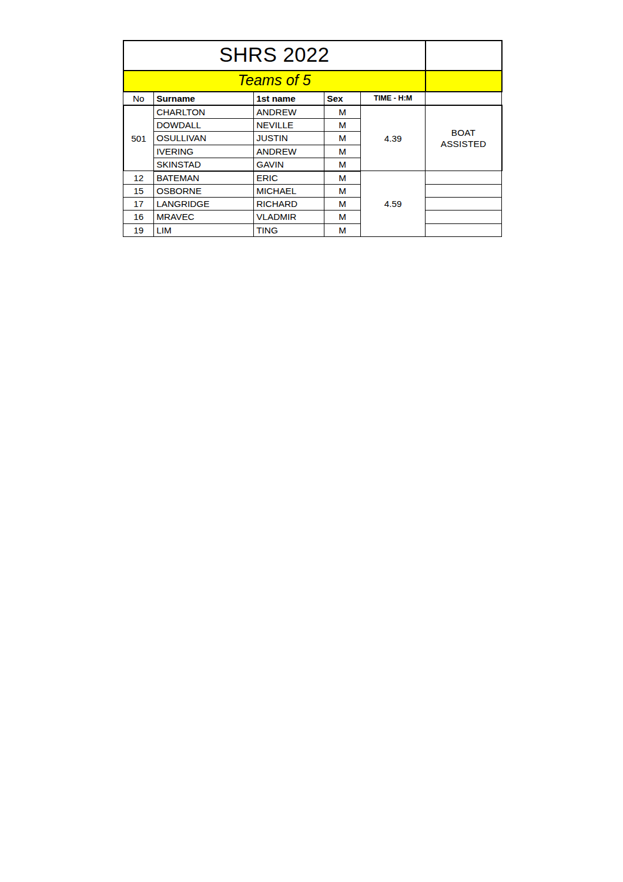| SHRS 2022 | |
| Teams of 5 | |
| No | Surname | 1st name | Sex | TIME - H:M | |
| 501 | CHARLTON | ANDREW | M | 4.39 | BOAT ASSISTED |
| DOWDALL | NEVILLE | M |
| OSULLIVAN | JUSTIN | M |
| IVERING | ANDREW | M |
| SKINSTAD | GAVIN | M |
| 12 | BATEMAN | ERIC | M | 4.59 | |
| 15 | OSBORNE | MICHAEL | M | |
| 17 | LANGRIDGE | RICHARD | M | |
| 16 | MRAVEC | VLADMIR | M | |
| 19 | LIM | TING | M | |